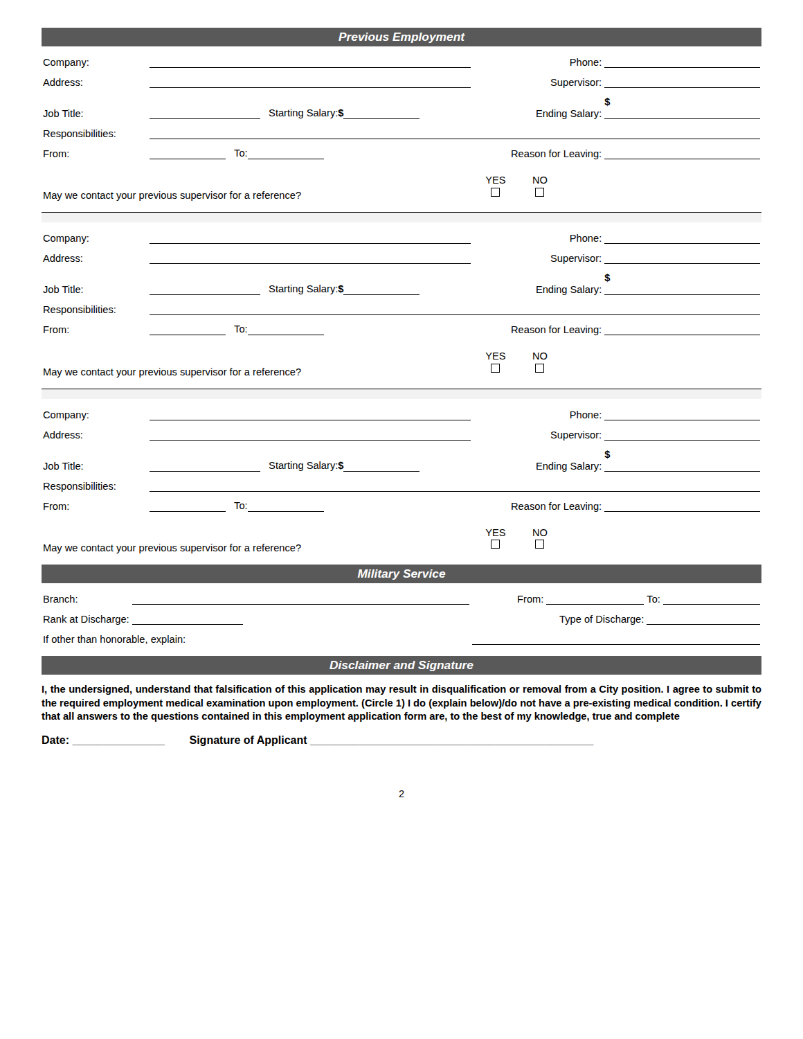Previous Employment
| Company: | | Phone: | |
| Address: | | Supervisor: | |
| Job Title: | Starting Salary: $ | Ending Salary: | $ |
| Responsibilities: | |
| From: | To: | Reason for Leaving: | |
| May we contact your previous supervisor for a reference? | / YES / NO / |
| Company: | | Phone: | |
| Address: | | Supervisor: | |
| Job Title: | Starting Salary: $ | Ending Salary: | $ |
| Responsibilities: | |
| From: | To: | Reason for Leaving: | |
| May we contact your previous supervisor for a reference? | / YES / NO / |
| Company: | | Phone: | |
| Address: | | Supervisor: | |
| Job Title: | Starting Salary: $ | Ending Salary: | $ |
| Responsibilities: | |
| From: | To: | Reason for Leaving: | |
| May we contact your previous supervisor for a reference? | / YES / NO / |
Military Service
| Branch: | | From: | | To: | |
| Rank at Discharge: | | Type of Discharge: | |
| If other than honorable, explain: | |
Disclaimer and Signature
I, the undersigned, understand that falsification of this application may result in disqualification or removal from a City position. I agree to submit to the required employment medical examination upon employment. (Circle 1) I do (explain below)/do not have a pre-existing medical condition. I certify that all answers to the questions contained in this employment application form are, to the best of my knowledge, true and complete
Date: _______________ Signature of Applicant ______________________________________________
2